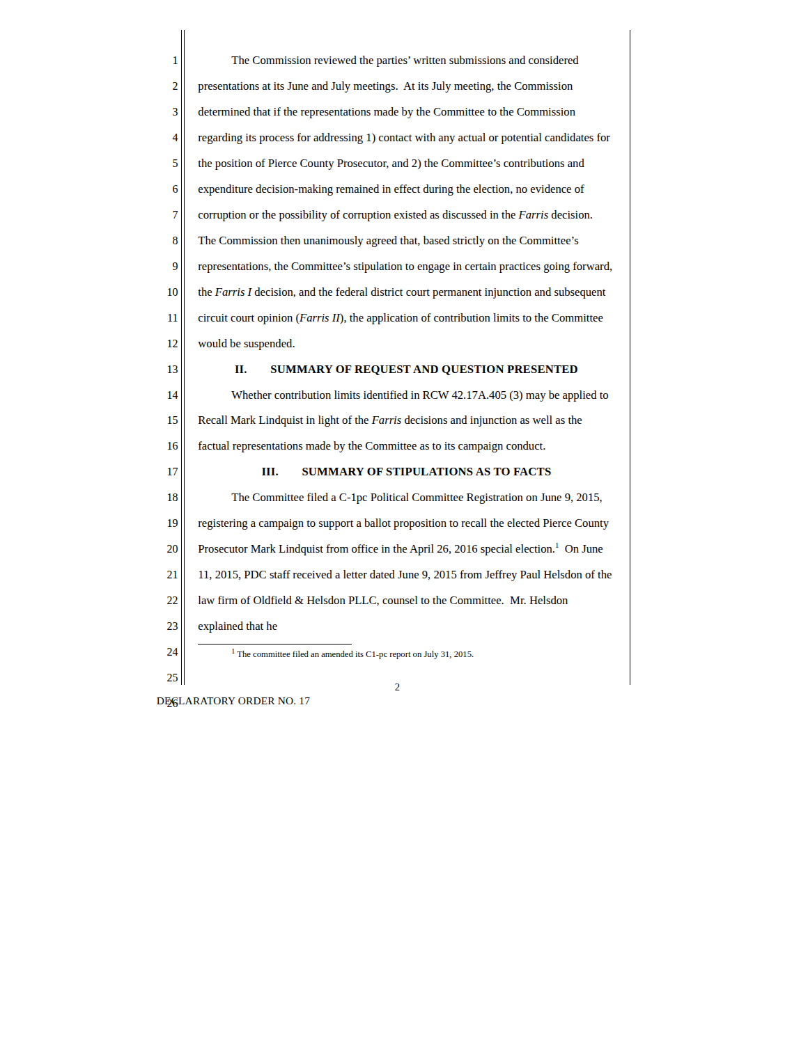1
2
3
4
5
6
7
8
9
10
11
12
13
14
15
16
17
18
19
20
21
22
23
24
25
26
The Commission reviewed the parties’ written submissions and considered presentations at its June and July meetings. At its July meeting, the Commission determined that if the representations made by the Committee to the Commission regarding its process for addressing 1) contact with any actual or potential candidates for the position of Pierce County Prosecutor, and 2) the Committee’s contributions and expenditure decision-making remained in effect during the election, no evidence of corruption or the possibility of corruption existed as discussed in the Farris decision. The Commission then unanimously agreed that, based strictly on the Committee’s representations, the Committee’s stipulation to engage in certain practices going forward, the Farris I decision, and the federal district court permanent injunction and subsequent circuit court opinion (Farris II), the application of contribution limits to the Committee would be suspended.
II. SUMMARY OF REQUEST AND QUESTION PRESENTED
Whether contribution limits identified in RCW 42.17A.405 (3) may be applied to Recall Mark Lindquist in light of the Farris decisions and injunction as well as the factual representations made by the Committee as to its campaign conduct.
III. SUMMARY OF STIPULATIONS AS TO FACTS
The Committee filed a C-1pc Political Committee Registration on June 9, 2015, registering a campaign to support a ballot proposition to recall the elected Pierce County Prosecutor Mark Lindquist from office in the April 26, 2016 special election.1 On June 11, 2015, PDC staff received a letter dated June 9, 2015 from Jeffrey Paul Helsdon of the law firm of Oldfield & Helsdon PLLC, counsel to the Committee. Mr. Helsdon explained that he
1 The committee filed an amended its C1-pc report on July 31, 2015.
2
DECLARATORY ORDER NO. 17